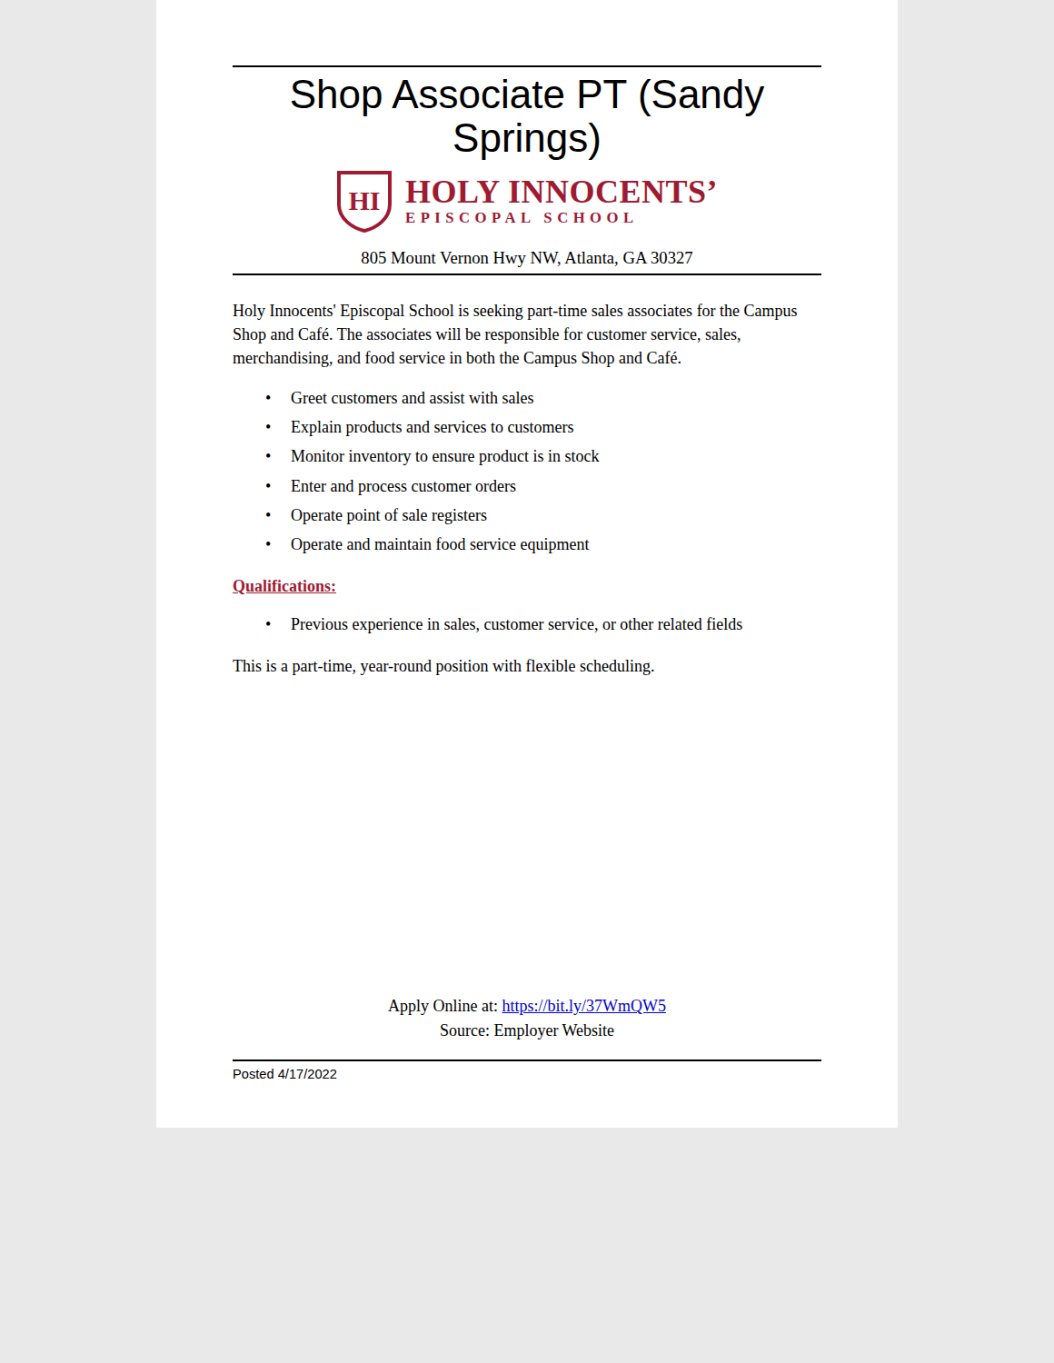Shop Associate PT (Sandy Springs)
HI
HOLY INNOCENTS’
EPISCOPAL SCHOOL
805 Mount Vernon Hwy NW, Atlanta, GA 30327
Holy Innocents' Episcopal School is seeking part-time sales associates for the Campus Shop and Café. The associates will be responsible for customer service, sales, merchandising, and food service in both the Campus Shop and Café.
Greet customers and assist with sales
Explain products and services to customers
Monitor inventory to ensure product is in stock
Enter and process customer orders
Operate point of sale registers
Operate and maintain food service equipment
Qualifications:
Previous experience in sales, customer service, or other related fields
This is a part-time, year-round position with flexible scheduling.
Apply Online at: https://bit.ly/37WmQW5
Source: Employer Website
Posted 4/17/2022